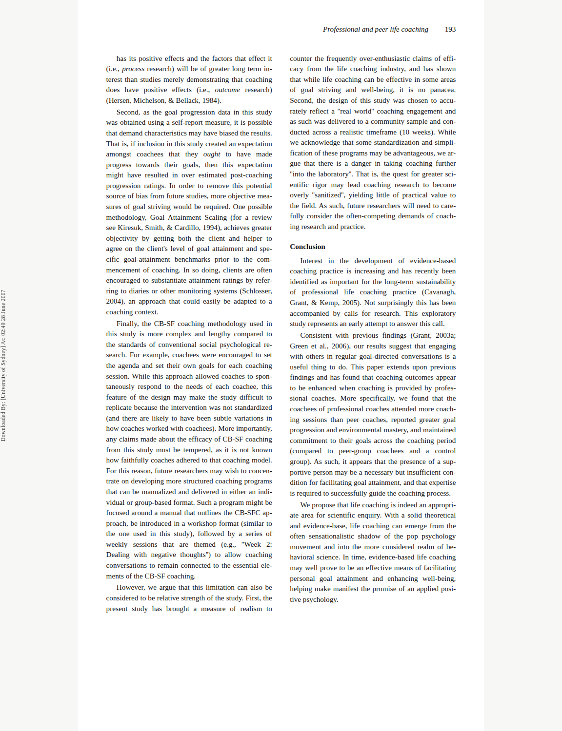Downloaded By: [University of Sydney] At: 02:49 28 June 2007
Professional and peer life coaching 193
has its positive effects and the factors that effect it (i.e., process research) will be of greater long term interest than studies merely demonstrating that coaching does have positive effects (i.e., outcome research) (Hersen, Michelson, & Bellack, 1984).
Second, as the goal progression data in this study was obtained using a self-report measure, it is possible that demand characteristics may have biased the results. That is, if inclusion in this study created an expectation amongst coachees that they ought to have made progress towards their goals, then this expectation might have resulted in over estimated post-coaching progression ratings. In order to remove this potential source of bias from future studies, more objective measures of goal striving would be required. One possible methodology, Goal Attainment Scaling (for a review see Kiresuk, Smith, & Cardillo, 1994), achieves greater objectivity by getting both the client and helper to agree on the client's level of goal attainment and specific goal-attainment benchmarks prior to the commencement of coaching. In so doing, clients are often encouraged to substantiate attainment ratings by referring to diaries or other monitoring systems (Schlosser, 2004), an approach that could easily be adapted to a coaching context.
Finally, the CB-SF coaching methodology used in this study is more complex and lengthy compared to the standards of conventional social psychological research. For example, coachees were encouraged to set the agenda and set their own goals for each coaching session. While this approach allowed coaches to spontaneously respond to the needs of each coachee, this feature of the design may make the study difficult to replicate because the intervention was not standardized (and there are likely to have been subtle variations in how coaches worked with coachees). More importantly, any claims made about the efficacy of CB-SF coaching from this study must be tempered, as it is not known how faithfully coaches adhered to that coaching model. For this reason, future researchers may wish to concentrate on developing more structured coaching programs that can be manualized and delivered in either an individual or group-based format. Such a program might be focused around a manual that outlines the CB-SFC approach, be introduced in a workshop format (similar to the one used in this study), followed by a series of weekly sessions that are themed (e.g., ''Week 2: Dealing with negative thoughts'') to allow coaching conversations to remain connected to the essential elements of the CB-SF coaching.
However, we argue that this limitation can also be considered to be relative strength of the study. First, the present study has brought a measure of realism to counter the frequently over-enthusiastic claims of efficacy from the life coaching industry, and has shown that while life coaching can be effective in some areas of goal striving and well-being, it is no panacea. Second, the design of this study was chosen to accurately reflect a ''real world'' coaching engagement and as such was delivered to a community sample and conducted across a realistic timeframe (10 weeks). While we acknowledge that some standardization and simplification of these programs may be advantageous, we argue that there is a danger in taking coaching further ''into the laboratory''. That is, the quest for greater scientific rigor may lead coaching research to become overly ''sanitized'', yielding little of practical value to the field. As such, future researchers will need to carefully consider the often-competing demands of coaching research and practice.
Conclusion
Interest in the development of evidence-based coaching practice is increasing and has recently been identified as important for the long-term sustainability of professional life coaching practice (Cavanagh, Grant, & Kemp, 2005). Not surprisingly this has been accompanied by calls for research. This exploratory study represents an early attempt to answer this call.
Consistent with previous findings (Grant, 2003a; Green et al., 2006), our results suggest that engaging with others in regular goal-directed conversations is a useful thing to do. This paper extends upon previous findings and has found that coaching outcomes appear to be enhanced when coaching is provided by professional coaches. More specifically, we found that the coachees of professional coaches attended more coaching sessions than peer coaches, reported greater goal progression and environmental mastery, and maintained commitment to their goals across the coaching period (compared to peer-group coachees and a control group). As such, it appears that the presence of a supportive person may be a necessary but insufficient condition for facilitating goal attainment, and that expertise is required to successfully guide the coaching process.
We propose that life coaching is indeed an appropriate area for scientific enquiry. With a solid theoretical and evidence-base, life coaching can emerge from the often sensationalistic shadow of the pop psychology movement and into the more considered realm of behavioral science. In time, evidence-based life coaching may well prove to be an effective means of facilitating personal goal attainment and enhancing well-being, helping make manifest the promise of an applied positive psychology.